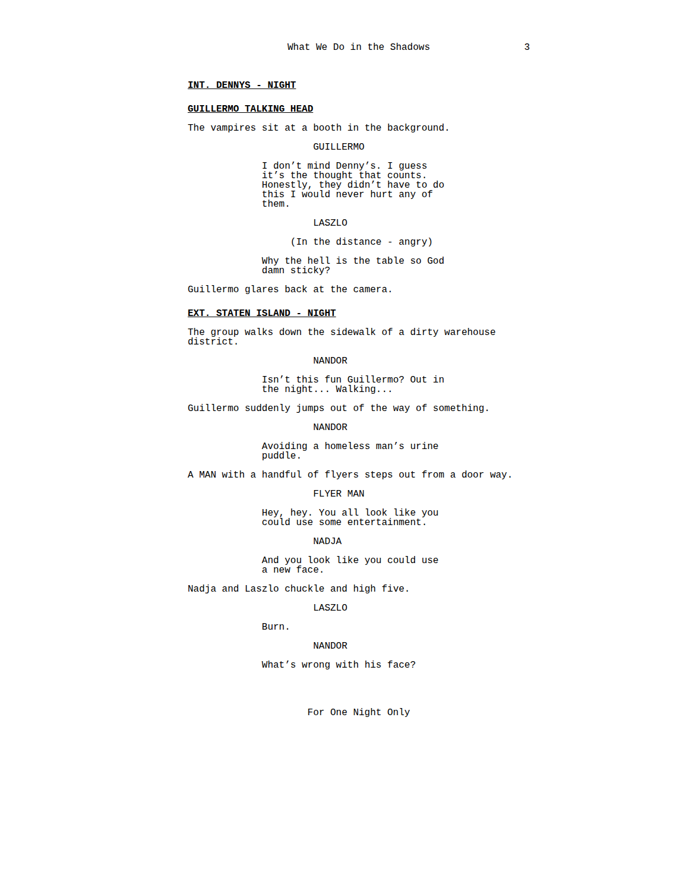What We Do in the Shadows 3
INT. DENNYS - NIGHT
GUILLERMO TALKING HEAD
The vampires sit at a booth in the background.
GUILLERMO
I don’t mind Denny’s. I guess it’s the thought that counts. Honestly, they didn’t have to do this I would never hurt any of them.
LASZLO
(In the distance - angry)
Why the hell is the table so God damn sticky?
Guillermo glares back at the camera.
EXT. STATEN ISLAND - NIGHT
The group walks down the sidewalk of a dirty warehouse district.
NANDOR
Isn’t this fun Guillermo? Out in the night... Walking...
Guillermo suddenly jumps out of the way of something.
NANDOR
Avoiding a homeless man’s urine puddle.
A MAN with a handful of flyers steps out from a door way.
FLYER MAN
Hey, hey. You all look like you could use some entertainment.
NADJA
And you look like you could use a new face.
Nadja and Laszlo chuckle and high five.
LASZLO
Burn.
NANDOR
What’s wrong with his face?
For One Night Only